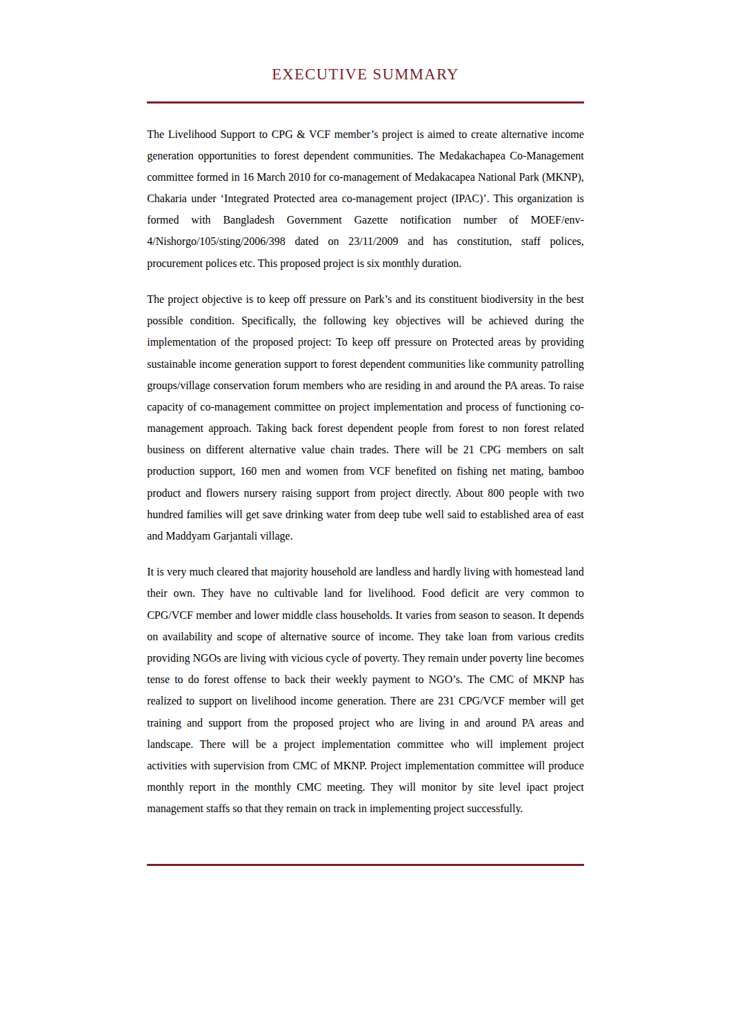EXECUTIVE SUMMARY
The Livelihood Support to CPG & VCF member’s project is aimed to create alternative income generation opportunities to forest dependent communities. The Medakachapea Co-Management committee formed in 16 March 2010 for co-management of Medakacapea National Park (MKNP), Chakaria under ‘Integrated Protected area co-management project (IPAC)’. This organization is formed with Bangladesh Government Gazette notification number of MOEF/env-4/Nishorgo/105/sting/2006/398 dated on 23/11/2009 and has constitution, staff polices, procurement polices etc. This proposed project is six monthly duration.
The project objective is to keep off pressure on Park’s and its constituent biodiversity in the best possible condition. Specifically, the following key objectives will be achieved during the implementation of the proposed project: To keep off pressure on Protected areas by providing sustainable income generation support to forest dependent communities like community patrolling groups/village conservation forum members who are residing in and around the PA areas. To raise capacity of co-management committee on project implementation and process of functioning co-management approach. Taking back forest dependent people from forest to non forest related business on different alternative value chain trades. There will be 21 CPG members on salt production support, 160 men and women from VCF benefited on fishing net mating, bamboo product and flowers nursery raising support from project directly. About 800 people with two hundred families will get save drinking water from deep tube well said to established area of east and Maddyam Garjantali village.
It is very much cleared that majority household are landless and hardly living with homestead land their own. They have no cultivable land for livelihood. Food deficit are very common to CPG/VCF member and lower middle class households. It varies from season to season. It depends on availability and scope of alternative source of income. They take loan from various credits providing NGOs are living with vicious cycle of poverty. They remain under poverty line becomes tense to do forest offense to back their weekly payment to NGO’s. The CMC of MKNP has realized to support on livelihood income generation. There are 231 CPG/VCF member will get training and support from the proposed project who are living in and around PA areas and landscape. There will be a project implementation committee who will implement project activities with supervision from CMC of MKNP. Project implementation committee will produce monthly report in the monthly CMC meeting. They will monitor by site level ipact project management staffs so that they remain on track in implementing project successfully.